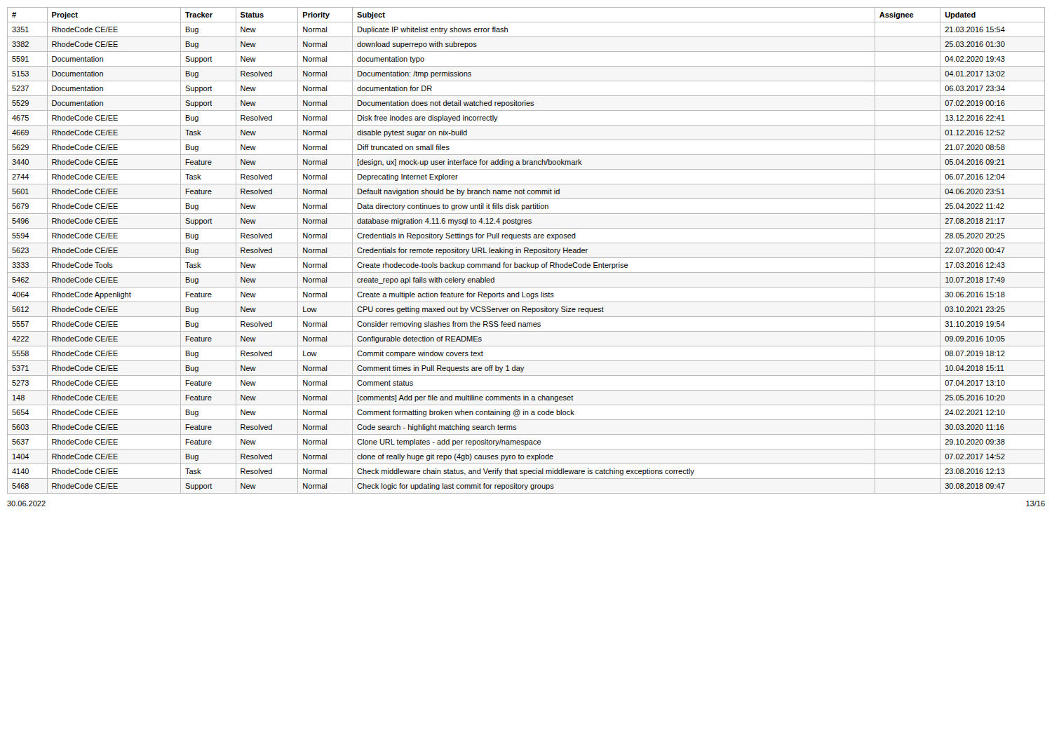| # | Project | Tracker | Status | Priority | Subject | Assignee | Updated |
| --- | --- | --- | --- | --- | --- | --- | --- |
| 3351 | RhodeCode CE/EE | Bug | New | Normal | Duplicate IP whitelist entry shows error flash | | 21.03.2016 15:54 |
| 3382 | RhodeCode CE/EE | Bug | New | Normal | download superrepo with subrepos | | 25.03.2016 01:30 |
| 5591 | Documentation | Support | New | Normal | documentation typo | | 04.02.2020 19:43 |
| 5153 | Documentation | Bug | Resolved | Normal | Documentation: /tmp permissions | | 04.01.2017 13:02 |
| 5237 | Documentation | Support | New | Normal | documentation for DR | | 06.03.2017 23:34 |
| 5529 | Documentation | Support | New | Normal | Documentation does not detail watched repositories | | 07.02.2019 00:16 |
| 4675 | RhodeCode CE/EE | Bug | Resolved | Normal | Disk free inodes are displayed incorrectly | | 13.12.2016 22:41 |
| 4669 | RhodeCode CE/EE | Task | New | Normal | disable pytest sugar on nix-build | | 01.12.2016 12:52 |
| 5629 | RhodeCode CE/EE | Bug | New | Normal | Diff truncated on small files | | 21.07.2020 08:58 |
| 3440 | RhodeCode CE/EE | Feature | New | Normal | [design, ux] mock-up user interface for adding a branch/bookmark | | 05.04.2016 09:21 |
| 2744 | RhodeCode CE/EE | Task | Resolved | Normal | Deprecating Internet Explorer | | 06.07.2016 12:04 |
| 5601 | RhodeCode CE/EE | Feature | Resolved | Normal | Default navigation should be by branch name not commit id | | 04.06.2020 23:51 |
| 5679 | RhodeCode CE/EE | Bug | New | Normal | Data directory continues to grow until it fills disk partition | | 25.04.2022 11:42 |
| 5496 | RhodeCode CE/EE | Support | New | Normal | database migration 4.11.6 mysql to 4.12.4 postgres | | 27.08.2018 21:17 |
| 5594 | RhodeCode CE/EE | Bug | Resolved | Normal | Credentials in Repository Settings for Pull requests are exposed | | 28.05.2020 20:25 |
| 5623 | RhodeCode CE/EE | Bug | Resolved | Normal | Credentials for remote repository URL leaking in Repository Header | | 22.07.2020 00:47 |
| 3333 | RhodeCode Tools | Task | New | Normal | Create rhodecode-tools backup command for backup of RhodeCode Enterprise | | 17.03.2016 12:43 |
| 5462 | RhodeCode CE/EE | Bug | New | Normal | create_repo api fails with celery enabled | | 10.07.2018 17:49 |
| 4064 | RhodeCode Appenlight | Feature | New | Normal | Create a multiple action feature for Reports and Logs lists | | 30.06.2016 15:18 |
| 5612 | RhodeCode CE/EE | Bug | New | Low | CPU cores getting maxed out by VCSServer on Repository Size request | | 03.10.2021 23:25 |
| 5557 | RhodeCode CE/EE | Bug | Resolved | Normal | Consider removing slashes from the RSS feed names | | 31.10.2019 19:54 |
| 4222 | RhodeCode CE/EE | Feature | New | Normal | Configurable detection of READMEs | | 09.09.2016 10:05 |
| 5558 | RhodeCode CE/EE | Bug | Resolved | Low | Commit compare window covers text | | 08.07.2019 18:12 |
| 5371 | RhodeCode CE/EE | Bug | New | Normal | Comment times in Pull Requests are off by 1 day | | 10.04.2018 15:11 |
| 5273 | RhodeCode CE/EE | Feature | New | Normal | Comment status | | 07.04.2017 13:10 |
| 148 | RhodeCode CE/EE | Feature | New | Normal | [comments] Add per file and multiline comments in a changeset | | 25.05.2016 10:20 |
| 5654 | RhodeCode CE/EE | Bug | New | Normal | Comment formatting broken when containing @ in a code block | | 24.02.2021 12:10 |
| 5603 | RhodeCode CE/EE | Feature | Resolved | Normal | Code search - highlight matching search terms | | 30.03.2020 11:16 |
| 5637 | RhodeCode CE/EE | Feature | New | Normal | Clone URL templates - add per repository/namespace | | 29.10.2020 09:38 |
| 1404 | RhodeCode CE/EE | Bug | Resolved | Normal | clone of really huge git repo (4gb) causes pyro to explode | | 07.02.2017 14:52 |
| 4140 | RhodeCode CE/EE | Task | Resolved | Normal | Check middleware chain status, and Verify that special middleware is catching exceptions correctly | | 23.08.2016 12:13 |
| 5468 | RhodeCode CE/EE | Support | New | Normal | Check logic for updating last commit for repository groups | | 30.08.2018 09:47 |
30.06.2022
13/16